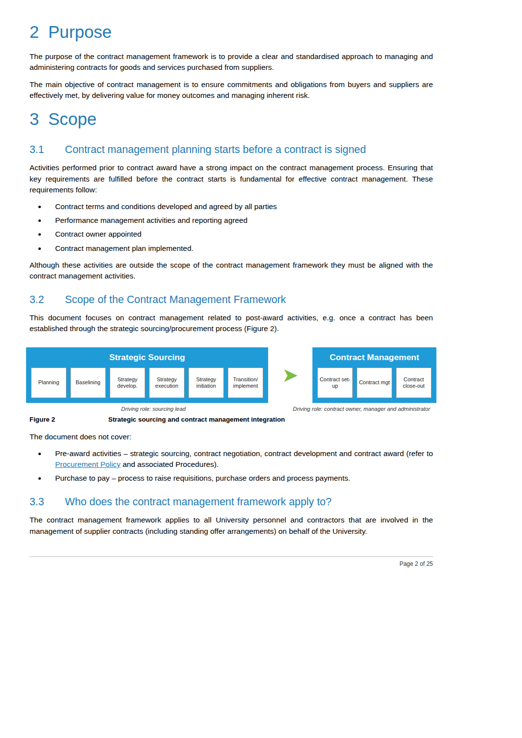2 Purpose
The purpose of the contract management framework is to provide a clear and standardised approach to managing and administering contracts for goods and services purchased from suppliers.
The main objective of contract management is to ensure commitments and obligations from buyers and suppliers are effectively met, by delivering value for money outcomes and managing inherent risk.
3 Scope
3.1 Contract management planning starts before a contract is signed
Activities performed prior to contract award have a strong impact on the contract management process. Ensuring that key requirements are fulfilled before the contract starts is fundamental for effective contract management. These requirements follow:
Contract terms and conditions developed and agreed by all parties
Performance management activities and reporting agreed
Contract owner appointed
Contract management plan implemented.
Although these activities are outside the scope of the contract management framework they must be aligned with the contract management activities.
3.2 Scope of the Contract Management Framework
This document focuses on contract management related to post-award activities, e.g. once a contract has been established through the strategic sourcing/procurement process (Figure 2).
Strategic Sourcing
Planning
Baselining
Strategy develop.
Strategy execution
Strategy initiation
Transition/ implement
➤
Contract Management
Contract set-up
Contract mgt
Contract close-out
Driving role: sourcing lead
Driving role: contract owner, manager and administrator
Figure 2 Strategic sourcing and contract management integration
The document does not cover:
Pre-award activities – strategic sourcing, contract negotiation, contract development and contract award (refer to Procurement Policy and associated Procedures).
Purchase to pay – process to raise requisitions, purchase orders and process payments.
3.3 Who does the contract management framework apply to?
The contract management framework applies to all University personnel and contractors that are involved in the management of supplier contracts (including standing offer arrangements) on behalf of the University.
Page 2 of 25